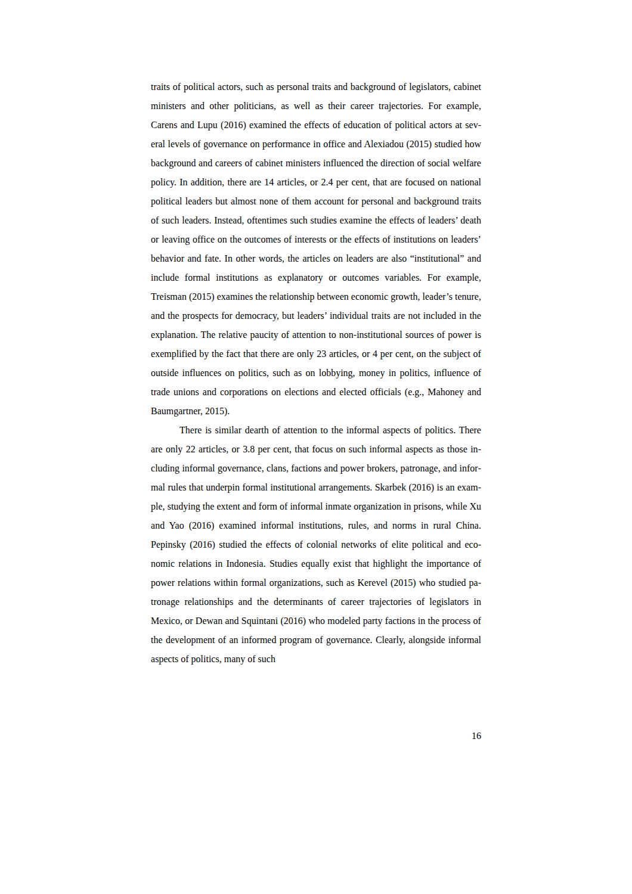traits of political actors, such as personal traits and background of legislators, cabinet ministers and other politicians, as well as their career trajectories. For example, Carens and Lupu (2016) examined the effects of education of political actors at several levels of governance on performance in office and Alexiadou (2015) studied how background and careers of cabinet ministers influenced the direction of social welfare policy. In addition, there are 14 articles, or 2.4 per cent, that are focused on national political leaders but almost none of them account for personal and background traits of such leaders. Instead, oftentimes such studies examine the effects of leaders’ death or leaving office on the outcomes of interests or the effects of institutions on leaders’ behavior and fate. In other words, the articles on leaders are also “institutional” and include formal institutions as explanatory or outcomes variables. For example, Treisman (2015) examines the relationship between economic growth, leader’s tenure, and the prospects for democracy, but leaders’ individual traits are not included in the explanation. The relative paucity of attention to non-institutional sources of power is exemplified by the fact that there are only 23 articles, or 4 per cent, on the subject of outside influences on politics, such as on lobbying, money in politics, influence of trade unions and corporations on elections and elected officials (e.g., Mahoney and Baumgartner, 2015).
There is similar dearth of attention to the informal aspects of politics. There are only 22 articles, or 3.8 per cent, that focus on such informal aspects as those including informal governance, clans, factions and power brokers, patronage, and informal rules that underpin formal institutional arrangements. Skarbek (2016) is an example, studying the extent and form of informal inmate organization in prisons, while Xu and Yao (2016) examined informal institutions, rules, and norms in rural China. Pepinsky (2016) studied the effects of colonial networks of elite political and economic relations in Indonesia. Studies equally exist that highlight the importance of power relations within formal organizations, such as Kerevel (2015) who studied patronage relationships and the determinants of career trajectories of legislators in Mexico, or Dewan and Squintani (2016) who modeled party factions in the process of the development of an informed program of governance. Clearly, alongside informal aspects of politics, many of such
16